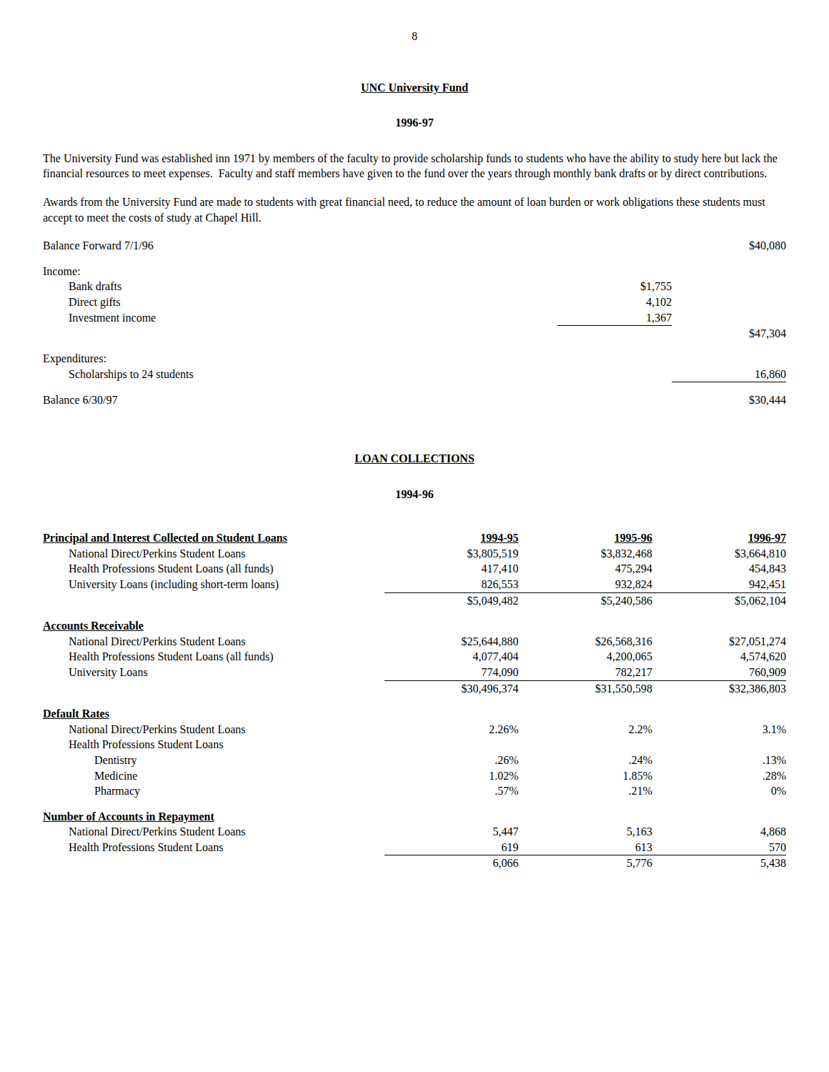8
UNC University Fund
1996-97
The University Fund was established inn 1971 by members of the faculty to provide scholarship funds to students who have the ability to study here but lack the financial resources to meet expenses. Faculty and staff members have given to the fund over the years through monthly bank drafts or by direct contributions.
Awards from the University Fund are made to students with great financial need, to reduce the amount of loan burden or work obligations these students must accept to meet the costs of study at Chapel Hill.
| Balance Forward 7/1/96 | | $40,080 |
| Income: | | |
| Bank drafts | $1,755 | |
| Direct gifts | 4,102 | |
| Investment income | 1,367 | |
| | | $47,304 |
| Expenditures: | | |
| Scholarships to 24 students | | 16,860 |
| Balance 6/30/97 | | $30,444 |
LOAN COLLECTIONS
1994-96
| Principal and Interest Collected on Student Loans | 1994-95 | 1995-96 | 1996-97 |
| National Direct/Perkins Student Loans | $3,805,519 | $3,832,468 | $3,664,810 |
| Health Professions Student Loans (all funds) | 417,410 | 475,294 | 454,843 |
| University Loans (including short-term loans) | 826,553 | 932,824 | 942,451 |
| | $5,049,482 | $5,240,586 | $5,062,104 |
| Accounts Receivable | | | |
| National Direct/Perkins Student Loans | $25,644,880 | $26,568,316 | $27,051,274 |
| Health Professions Student Loans (all funds) | 4,077,404 | 4,200,065 | 4,574,620 |
| University Loans | 774,090 | 782,217 | 760,909 |
| | $30,496,374 | $31,550,598 | $32,386,803 |
| Default Rates | | | |
| National Direct/Perkins Student Loans | 2.26% | 2.2% | 3.1% |
| Health Professions Student Loans | | | |
| Dentistry | .26% | .24% | .13% |
| Medicine | 1.02% | 1.85% | .28% |
| Pharmacy | .57% | .21% | 0% |
| Number of Accounts in Repayment | | | |
| National Direct/Perkins Student Loans | 5,447 | 5,163 | 4,868 |
| Health Professions Student Loans | 619 | 613 | 570 |
| | 6,066 | 5,776 | 5,438 |